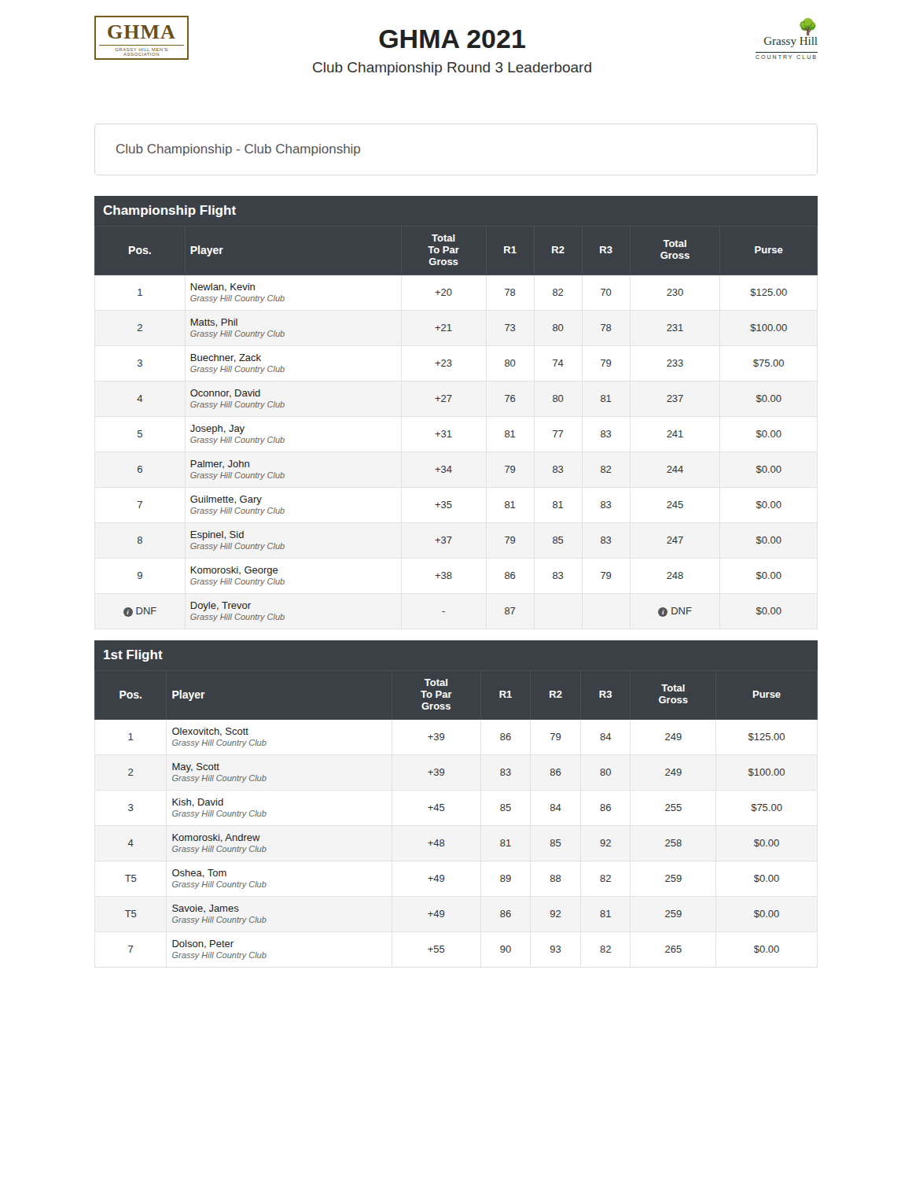GHMA
GRASSY HILL MEN'S ASSOCIATION
GHMA 2021
Club Championship Round 3 Leaderboard
🌳
Grassy Hill
COUNTRY CLUB
Club Championship - Club Championship
Championship Flight
| Pos. | Player | Total To Par Gross | R1 | R2 | R3 | Total Gross | Purse |
| --- | --- | --- | --- | --- | --- | --- | --- |
| 1 | Newlan, Kevin Grassy Hill Country Club | +20 | 78 | 82 | 70 | 230 | $125.00 |
| 2 | Matts, Phil Grassy Hill Country Club | +21 | 73 | 80 | 78 | 231 | $100.00 |
| 3 | Buechner, Zack Grassy Hill Country Club | +23 | 80 | 74 | 79 | 233 | $75.00 |
| 4 | Oconnor, David Grassy Hill Country Club | +27 | 76 | 80 | 81 | 237 | $0.00 |
| 5 | Joseph, Jay Grassy Hill Country Club | +31 | 81 | 77 | 83 | 241 | $0.00 |
| 6 | Palmer, John Grassy Hill Country Club | +34 | 79 | 83 | 82 | 244 | $0.00 |
| 7 | Guilmette, Gary Grassy Hill Country Club | +35 | 81 | 81 | 83 | 245 | $0.00 |
| 8 | Espinel, Sid Grassy Hill Country Club | +37 | 79 | 85 | 83 | 247 | $0.00 |
| 9 | Komoroski, George Grassy Hill Country Club | +38 | 86 | 83 | 79 | 248 | $0.00 |
| i DNF | Doyle, Trevor Grassy Hill Country Club | - | 87 | | | i DNF | $0.00 |
1st Flight
| Pos. | Player | Total To Par Gross | R1 | R2 | R3 | Total Gross | Purse |
| --- | --- | --- | --- | --- | --- | --- | --- |
| 1 | Olexovitch, Scott Grassy Hill Country Club | +39 | 86 | 79 | 84 | 249 | $125.00 |
| 2 | May, Scott Grassy Hill Country Club | +39 | 83 | 86 | 80 | 249 | $100.00 |
| 3 | Kish, David Grassy Hill Country Club | +45 | 85 | 84 | 86 | 255 | $75.00 |
| 4 | Komoroski, Andrew Grassy Hill Country Club | +48 | 81 | 85 | 92 | 258 | $0.00 |
| T5 | Oshea, Tom Grassy Hill Country Club | +49 | 89 | 88 | 82 | 259 | $0.00 |
| T5 | Savoie, James Grassy Hill Country Club | +49 | 86 | 92 | 81 | 259 | $0.00 |
| 7 | Dolson, Peter Grassy Hill Country Club | +55 | 90 | 93 | 82 | 265 | $0.00 |